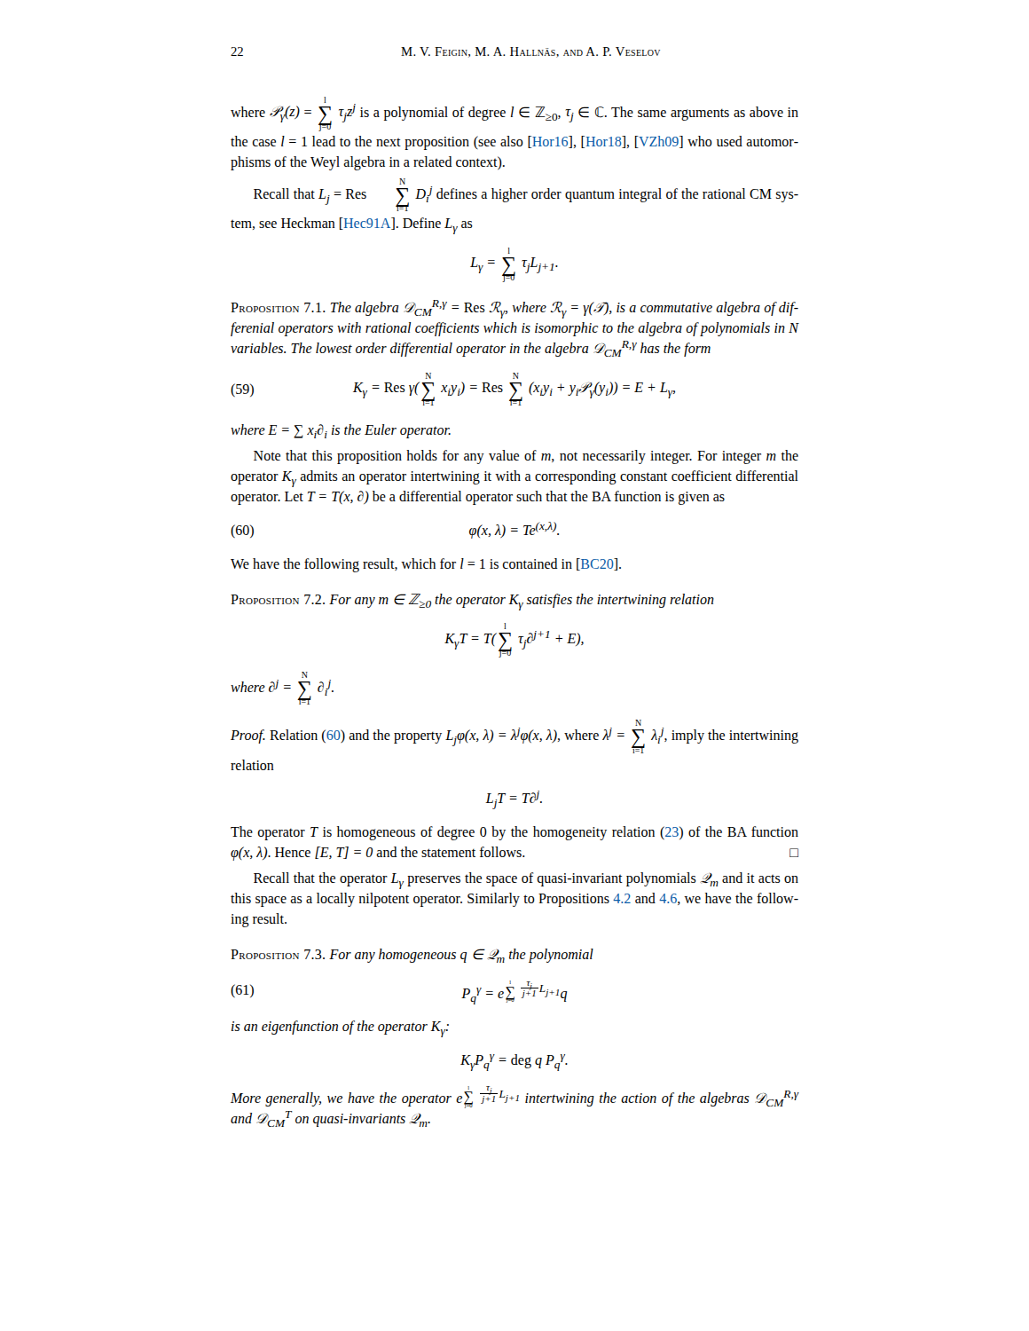22 M. V. Feigin, M. A. Hallnäs, and A. P. Veselov
where 𝒫γ(z) = l∑j=0 τjzj is a polynomial of degree l ∈ ℤ≥0, τj ∈ ℂ. The same arguments as above in the case l = 1 lead to the next proposition (see also [Hor16], [Hor18], [VZh09] who used automorphisms of the Weyl algebra in a related context).
Recall that Lj = Res N∑i=1 Dij defines a higher order quantum integral of the rational CM system, see Heckman [Hec91A]. Define Lγ as
Lγ = l∑j=0 τjLj+1.
Proposition 7.1. The algebra 𝒟CMR,γ = Res ℛγ, where ℛγ = γ(𝒯), is a commutative algebra of differenial operators with rational coefficients which is isomorphic to the algebra of polynomials in N variables. The lowest order differential operator in the algebra 𝒟CMR,γ has the form
(59) Kγ = Res γ(N∑i=1 xiyi) = Res N∑i=1 (xiyi + yi𝒫γ(yi)) = E + Lγ,
where E = ∑ xi∂i is the Euler operator.
Note that this proposition holds for any value of m, not necessarily integer. For integer m the operator Kγ admits an operator intertwining it with a corresponding constant coefficient differential operator. Let T = T(x, ∂) be a differential operator such that the BA function is given as
(60) φ(x, λ) = Te(x,λ).
We have the following result, which for l = 1 is contained in [BC20].
Proposition 7.2. For any m ∈ ℤ≥0 the operator Kγ satisfies the intertwining relation
KγT = T(l∑j=0 τj∂j+1 + E),
where ∂j = N∑i=1 ∂ij.
Proof. Relation (60) and the property Ljφ(x, λ) = λjφ(x, λ), where λj = N∑i=1 λij, imply the intertwining relation
LjT = T∂j.
The operator T is homogeneous of degree 0 by the homogeneity relation (23) of the BA function φ(x, λ). Hence [E, T] = 0 and the statement follows. □
Recall that the operator Lγ preserves the space of quasi-invariant polynomials 𝒬m and it acts on this space as a locally nilpotent operator. Similarly to Propositions 4.2 and 4.6, we have the following result.
Proposition 7.3. For any homogeneous q ∈ 𝒬m the polynomial
(61) Pqγ = el∑j=0 τj j+1 Lj+1q
is an eigenfunction of the operator Kγ:
KγPqγ = deg q Pqγ.
More generally, we have the operator el∑j=0 τj j+1 Lj+1 intertwining the action of the algebras 𝒟CMR,γ and 𝒟CMT on quasi-invariants 𝒬m.